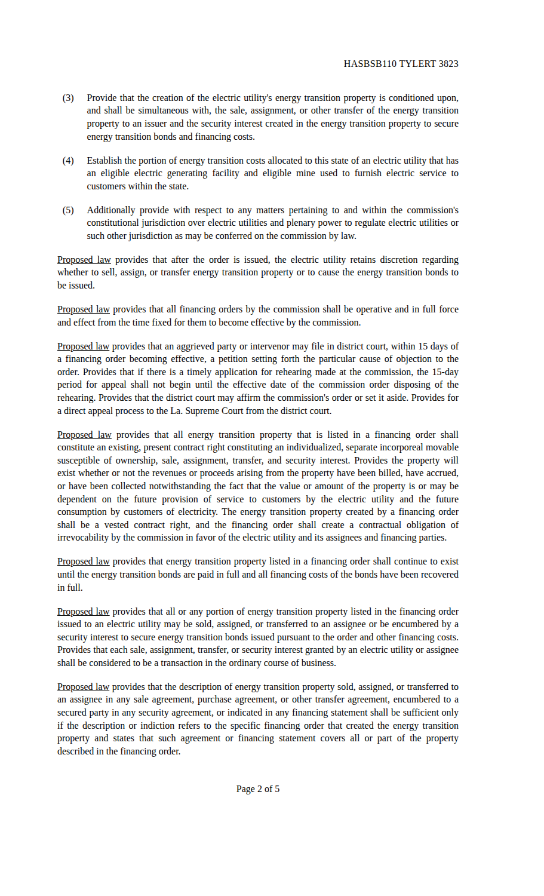HASBSB110 TYLERT 3823
(3)
Provide that the creation of the electric utility's energy transition property is conditioned upon, and shall be simultaneous with, the sale, assignment, or other transfer of the energy transition property to an issuer and the security interest created in the energy transition property to secure energy transition bonds and financing costs.
(4)
Establish the portion of energy transition costs allocated to this state of an electric utility that has an eligible electric generating facility and eligible mine used to furnish electric service to customers within the state.
(5)
Additionally provide with respect to any matters pertaining to and within the commission's constitutional jurisdiction over electric utilities and plenary power to regulate electric utilities or such other jurisdiction as may be conferred on the commission by law.
Proposed law provides that after the order is issued, the electric utility retains discretion regarding whether to sell, assign, or transfer energy transition property or to cause the energy transition bonds to be issued.
Proposed law provides that all financing orders by the commission shall be operative and in full force and effect from the time fixed for them to become effective by the commission.
Proposed law provides that an aggrieved party or intervenor may file in district court, within 15 days of a financing order becoming effective, a petition setting forth the particular cause of objection to the order. Provides that if there is a timely application for rehearing made at the commission, the 15-day period for appeal shall not begin until the effective date of the commission order disposing of the rehearing. Provides that the district court may affirm the commission's order or set it aside. Provides for a direct appeal process to the La. Supreme Court from the district court.
Proposed law provides that all energy transition property that is listed in a financing order shall constitute an existing, present contract right constituting an individualized, separate incorporeal movable susceptible of ownership, sale, assignment, transfer, and security interest. Provides the property will exist whether or not the revenues or proceeds arising from the property have been billed, have accrued, or have been collected notwithstanding the fact that the value or amount of the property is or may be dependent on the future provision of service to customers by the electric utility and the future consumption by customers of electricity. The energy transition property created by a financing order shall be a vested contract right, and the financing order shall create a contractual obligation of irrevocability by the commission in favor of the electric utility and its assignees and financing parties.
Proposed law provides that energy transition property listed in a financing order shall continue to exist until the energy transition bonds are paid in full and all financing costs of the bonds have been recovered in full.
Proposed law provides that all or any portion of energy transition property listed in the financing order issued to an electric utility may be sold, assigned, or transferred to an assignee or be encumbered by a security interest to secure energy transition bonds issued pursuant to the order and other financing costs. Provides that each sale, assignment, transfer, or security interest granted by an electric utility or assignee shall be considered to be a transaction in the ordinary course of business.
Proposed law provides that the description of energy transition property sold, assigned, or transferred to an assignee in any sale agreement, purchase agreement, or other transfer agreement, encumbered to a secured party in any security agreement, or indicated in any financing statement shall be sufficient only if the description or indiction refers to the specific financing order that created the energy transition property and states that such agreement or financing statement covers all or part of the property described in the financing order.
Page 2 of 5